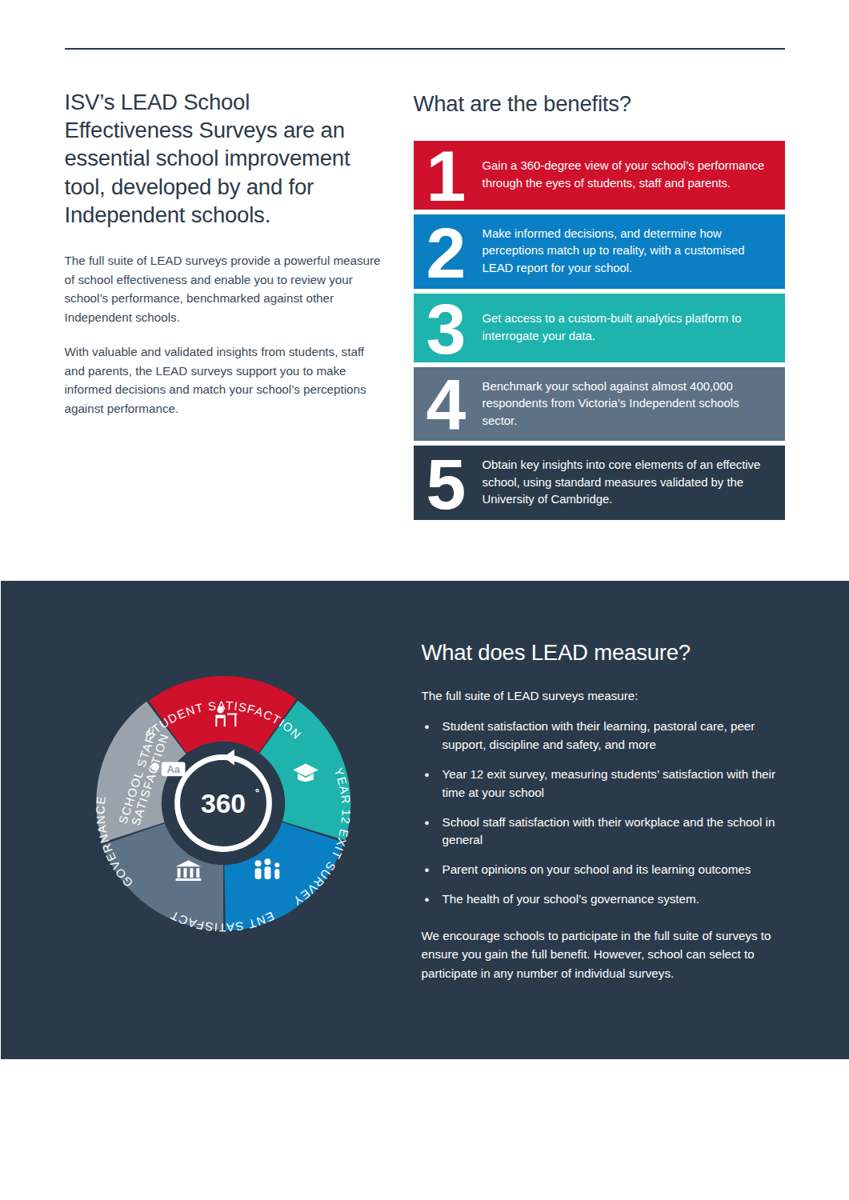ISV’s LEAD School Effectiveness Surveys are an essential school improvement tool, developed by and for Independent schools.
The full suite of LEAD surveys provide a powerful measure of school effectiveness and enable you to review your school’s performance, benchmarked against other Independent schools.
With valuable and validated insights from students, staff and parents, the LEAD surveys support you to make informed decisions and match your school’s perceptions against performance.
What are the benefits?
1
Gain a 360-degree view of your school’s performance through the eyes of students, staff and parents.
2
Make informed decisions, and determine how perceptions match up to reality, with a customised LEAD report for your school.
3
Get access to a custom-built analytics platform to interrogate your data.
4
Benchmark your school against almost 400,000 respondents from Victoria’s Independent schools sector.
5
Obtain key insights into core elements of an effective school, using standard measures validated by the University of Cambridge.
360 ° STUDENT SATISFACTION YEAR 12 EXIT SURVEY PARENT SATISFACTION GOVERNANCE SCHOOL STAFF SATISFACTION Aa
What does LEAD measure?
The full suite of LEAD surveys measure:
Student satisfaction with their learning, pastoral care, peer support, discipline and safety, and more
Year 12 exit survey, measuring students’ satisfaction with their time at your school
School staff satisfaction with their workplace and the school in general
Parent opinions on your school and its learning outcomes
The health of your school’s governance system.
We encourage schools to participate in the full suite of surveys to ensure you gain the full benefit. However, school can select to participate in any number of individual surveys.